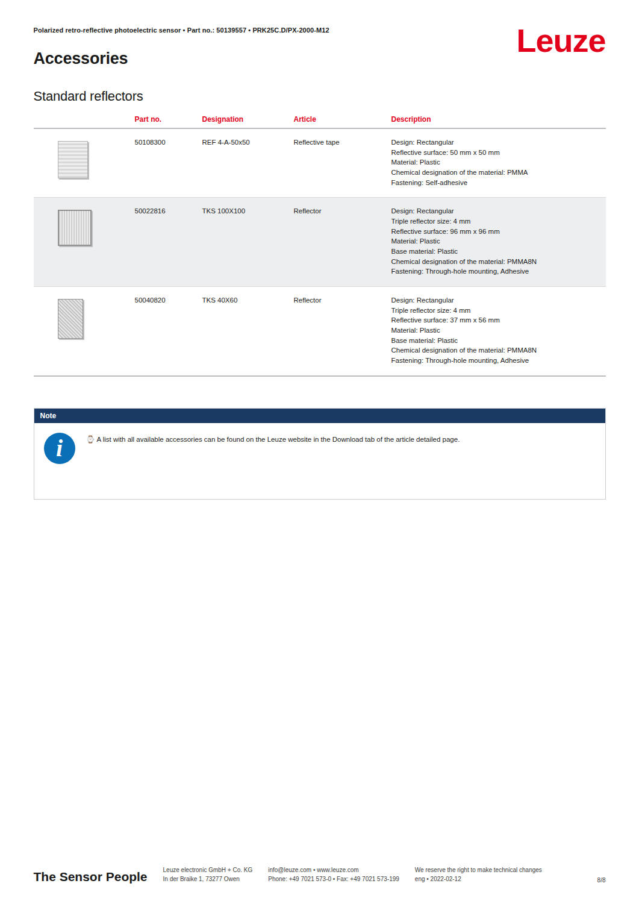Polarized retro-reflective photoelectric sensor • Part no.: 50139557 • PRK25C.D/PX-2000-M12
Accessories
Leuze
Standard reflectors
| | Part no. | Designation | Article | Description |
| --- | --- | --- | --- | --- |
| | 50108300 | REF 4-A-50x50 | Reflective tape | Design: Rectangular Reflective surface: 50 mm x 50 mm Material: Plastic Chemical designation of the material: PMMA Fastening: Self-adhesive |
| | 50022816 | TKS 100X100 | Reflector | Design: Rectangular Triple reflector size: 4 mm Reflective surface: 96 mm x 96 mm Material: Plastic Base material: Plastic Chemical designation of the material: PMMA8N Fastening: Through-hole mounting, Adhesive |
| | 50040820 | TKS 40X60 | Reflector | Design: Rectangular Triple reflector size: 4 mm Reflective surface: 37 mm x 56 mm Material: Plastic Base material: Plastic Chemical designation of the material: PMMA8N Fastening: Through-hole mounting, Adhesive |
Note
i
⌚A list with all available accessories can be found on the Leuze website in the Download tab of the article detailed page.
The Sensor People
Leuze electronic GmbH + Co. KG
In der Braike 1, 73277 Owen
info@leuze.com • www.leuze.com
Phone: +49 7021 573-0 • Fax: +49 7021 573-199
We reserve the right to make technical changes
eng • 2022-02-12
8/8